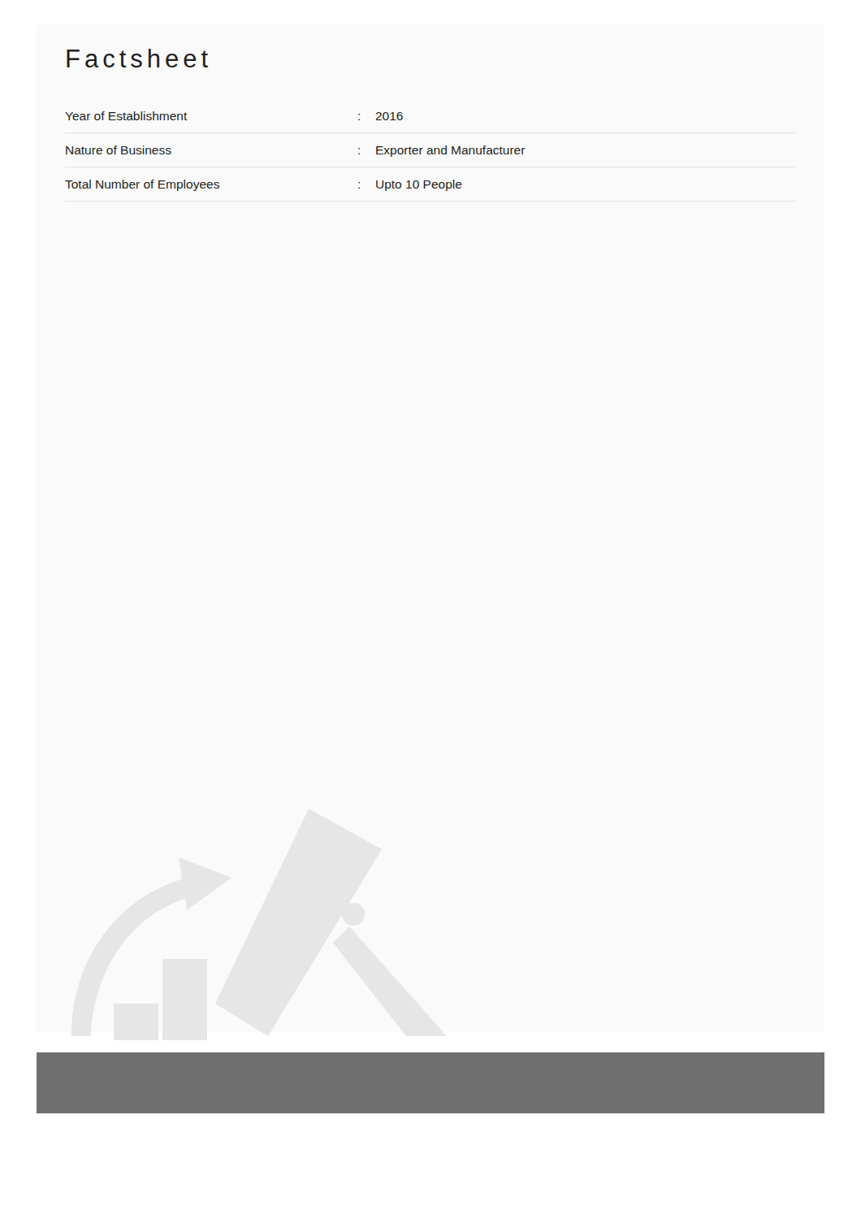Factsheet
| Year of Establishment | : | 2016 |
| Nature of Business | : | Exporter and Manufacturer |
| Total Number of Employees | : | Upto 10 People |